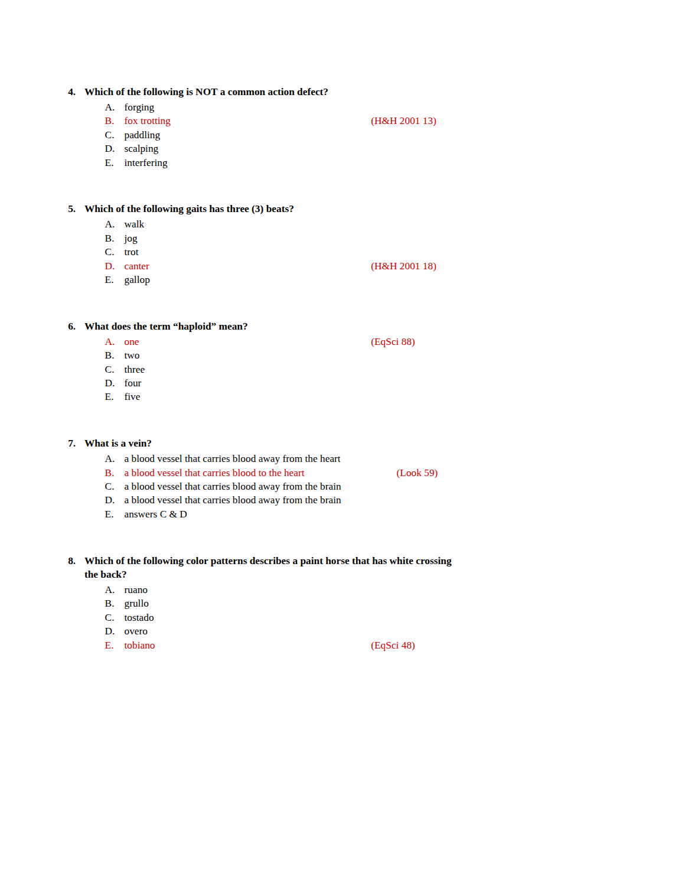4. Which of the following is NOT a common action defect?
A. forging
B. fox trotting(H&H 2001 13)
C. paddling
D. scalping
E. interfering
5. Which of the following gaits has three (3) beats?
A. walk
B. jog
C. trot
D. canter(H&H 2001 18)
E. gallop
6. What does the term “haploid” mean?
A. one(EqSci 88)
B. two
C. three
D. four
E. five
7. What is a vein?
A. a blood vessel that carries blood away from the heart
B. a blood vessel that carries blood to the heart(Look 59)
C. a blood vessel that carries blood away from the brain
D. a blood vessel that carries blood away from the brain
E. answers C & D
8. Which of the following color patterns describes a paint horse that has white crossing the back?
A. ruano
B. grullo
C. tostado
D. overo
E. tobiano(EqSci 48)